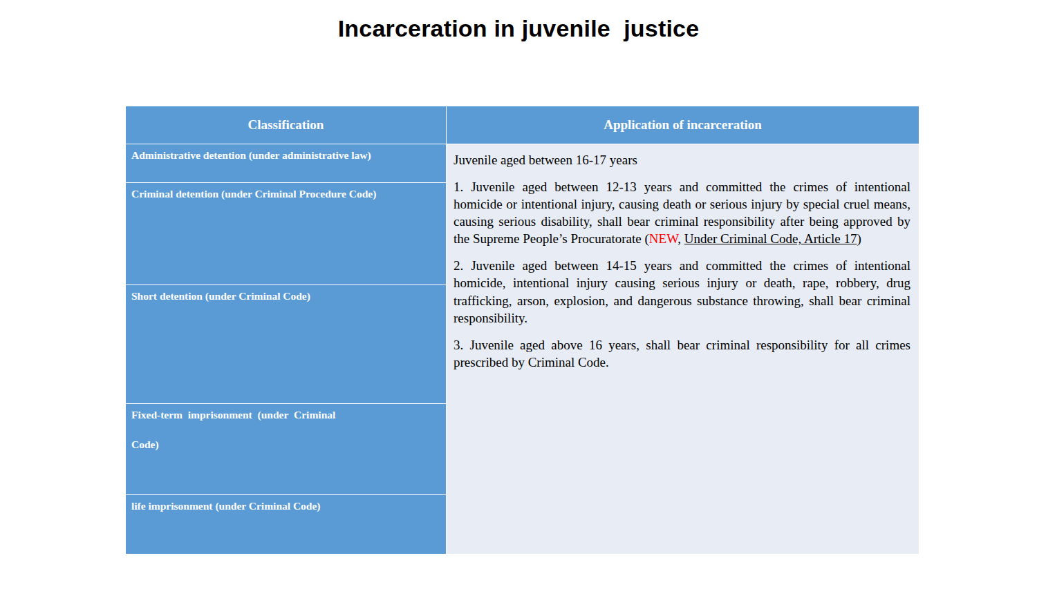Incarceration in juvenile justice
| Classification | Application of incarceration |
| --- | --- |
| Administrative detention (under administrative law) | Juvenile aged between 16-17 years 1. Juvenile aged between 12-13 years and committed the crimes of intentional homicide or intentional injury, causing death or serious injury by special cruel means, causing serious disability, shall bear criminal responsibility after being approved by the Supreme People’s Procuratorate ( NEW , Under Criminal Code, Article 17 ) 2. Juvenile aged between 14-15 years and committed the crimes of intentional homicide, intentional injury causing serious injury or death, rape, robbery, drug trafficking, arson, explosion, and dangerous substance throwing, shall bear criminal responsibility. 3. Juvenile aged above 16 years, shall bear criminal responsibility for all crimes prescribed by Criminal Code. |
| Criminal detention (under Criminal Procedure Code) |
| Short detention (under Criminal Code) |
| Fixed-term imprisonment (under Criminal Code) |
| life imprisonment (under Criminal Code) |